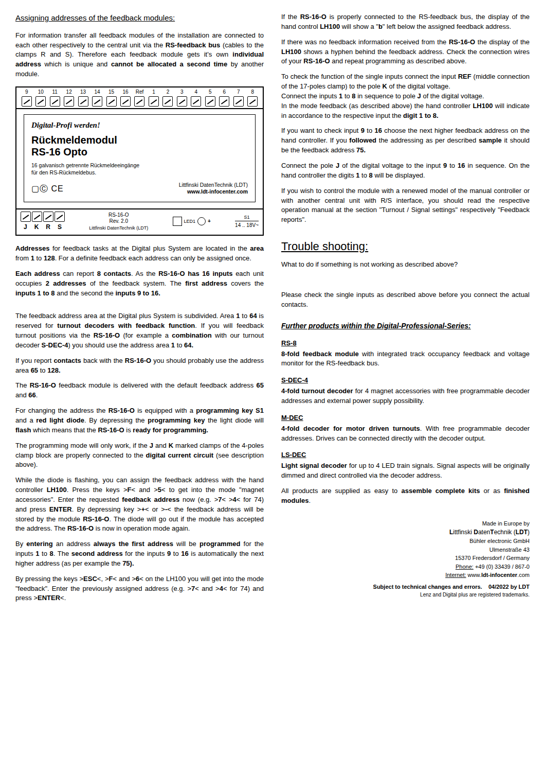Assigning addresses of the feedback modules:
For information transfer all feedback modules of the installation are connected to each other respectively to the central unit via the RS-feedback bus (cables to the clamps R and S). Therefore each feedback module gets it's own individual address which is unique and cannot be allocated a second time by another module.
910111213141516 Ref 12345678
Digital-Profi werden!
Rückmeldemodul
RS-16 Opto
16 galvanisch getrennte Rückmeldeeingänge
für den RS-Rückmeldebus.
▢Ⓒ CE Littfinski DatenTechnik (LDT)
www.ldt-infocenter.com
JKRS
RS-16-O
Rev. 2.0
Littfinski DatenTechnik (LDT)
LED1
+
S1
14 .. 18V~
Addresses for feedback tasks at the Digital plus System are located in the area from 1 to 128. For a definite feedback each address can only be assigned once.
Each address can report 8 contacts. As the RS-16-O has 16 inputs each unit occupies 2 addresses of the feedback system. The first address covers the inputs 1 to 8 and the second the inputs 9 to 16.
The feedback address area at the Digital plus System is subdivided. Area 1 to 64 is reserved for turnout decoders with feedback function. If you will feedback turnout positions via the RS-16-O (for example a combination with our turnout decoder S-DEC-4) you should use the address area 1 to 64.
If you report contacts back with the RS-16-O you should probably use the address area 65 to 128.
The RS-16-O feedback module is delivered with the default feedback address 65 and 66.
For changing the address the RS-16-O is equipped with a programming key S1 and a red light diode. By depressing the programming key the light diode will flash which means that the RS-16-O is ready for programming.
The programming mode will only work, if the J and K marked clamps of the 4-poles clamp block are properly connected to the digital current circuit (see description above).
While the diode is flashing, you can assign the feedback address with the hand controller LH100. Press the keys >F< and >5< to get into the mode "magnet accessories". Enter the requested feedback address now (e.g. >7< >4< for 74) and press ENTER. By depressing key >+< or >-< the feedback address will be stored by the module RS-16-O. The diode will go out if the module has accepted the address. The RS-16-O is now in operation mode again.
By entering an address always the first address will be programmed for the inputs 1 to 8. The second address for the inputs 9 to 16 is automatically the next higher address (as per example the 75).
By pressing the keys >ESC<, >F< and >6< on the LH100 you will get into the mode "feedback". Enter the previously assigned address (e.g. >7< and >4< for 74) and press >ENTER<.
If the RS-16-O is properly connected to the RS-feedback bus, the display of the hand control LH100 will show a "b" left below the assigned feedback address.
If there was no feedback information received from the RS-16-O the display of the LH100 shows a hyphen behind the feedback address. Check the connection wires of your RS-16-O and repeat programming as described above.
To check the function of the single inputs connect the input REF (middle connection of the 17-poles clamp) to the pole K of the digital voltage.
Connect the inputs 1 to 8 in sequence to pole J of the digital voltage.
In the mode feedback (as described above) the hand controller LH100 will indicate in accordance to the respective input the digit 1 to 8.
If you want to check input 9 to 16 choose the next higher feedback address on the hand controller. If you followed the addressing as per described sample it should be the feedback address 75.
Connect the pole J of the digital voltage to the input 9 to 16 in sequence. On the hand controller the digits 1 to 8 will be displayed.
If you wish to control the module with a renewed model of the manual controller or with another central unit with R/S interface, you should read the respective operation manual at the section "Turnout / Signal settings" respectively "Feedback reports".
Trouble shooting:
What to do if something is not working as described above?
Please check the single inputs as described above before you connect the actual contacts.
Further products within the Digital-Professional-Series:
RS-8
8-fold feedback module with integrated track occupancy feedback and voltage monitor for the RS-feedback bus.
S-DEC-4
4-fold turnout decoder for 4 magnet accessories with free programmable decoder addresses and external power supply possibility.
M-DEC
4-fold decoder for motor driven turnouts. With free programmable decoder addresses. Drives can be connected directly with the decoder output.
LS-DEC
Light signal decoder for up to 4 LED train signals. Signal aspects will be originally dimmed and direct controlled via the decoder address.
All products are supplied as easy to assemble complete kits or as finished modules.
Made in Europe by
Littfinski DatenTechnik (LDT)
Bühler electronic GmbH
Ulmenstraße 43
15370 Fredersdorf / Germany
Phone: +49 (0) 33439 / 867-0
Internet: www.ldt-infocenter.com
Subject to technical changes and errors. 04/2022 by LDT
Lenz and Digital plus are registered trademarks.